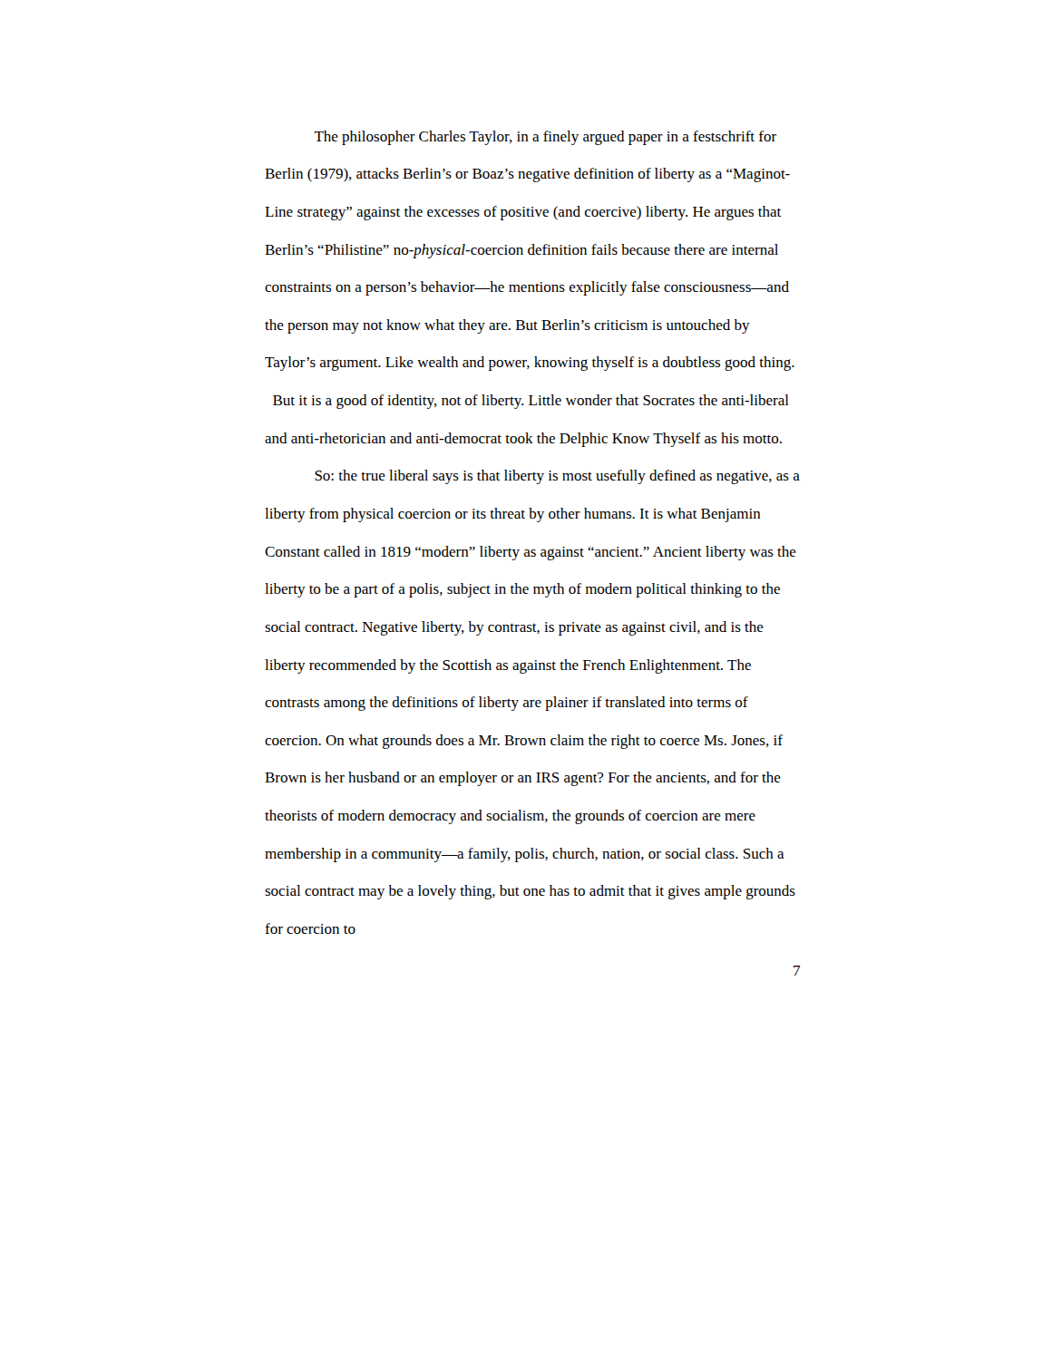The philosopher Charles Taylor, in a finely argued paper in a festschrift for Berlin (1979), attacks Berlin’s or Boaz’s negative definition of liberty as a “Maginot-Line strategy” against the excesses of positive (and coercive) liberty. He argues that Berlin’s “Philistine” no-physical-coercion definition fails because there are internal constraints on a person’s behavior—he mentions explicitly false consciousness—and the person may not know what they are. But Berlin’s criticism is untouched by Taylor’s argument. Like wealth and power, knowing thyself is a doubtless good thing. But it is a good of identity, not of liberty. Little wonder that Socrates the anti-liberal and anti-rhetorician and anti-democrat took the Delphic Know Thyself as his motto.
So: the true liberal says is that liberty is most usefully defined as negative, as a liberty from physical coercion or its threat by other humans. It is what Benjamin Constant called in 1819 “modern” liberty as against “ancient.” Ancient liberty was the liberty to be a part of a polis, subject in the myth of modern political thinking to the social contract. Negative liberty, by contrast, is private as against civil, and is the liberty recommended by the Scottish as against the French Enlightenment. The contrasts among the definitions of liberty are plainer if translated into terms of coercion. On what grounds does a Mr. Brown claim the right to coerce Ms. Jones, if Brown is her husband or an employer or an IRS agent? For the ancients, and for the theorists of modern democracy and socialism, the grounds of coercion are mere membership in a community—a family, polis, church, nation, or social class. Such a social contract may be a lovely thing, but one has to admit that it gives ample grounds for coercion to
7